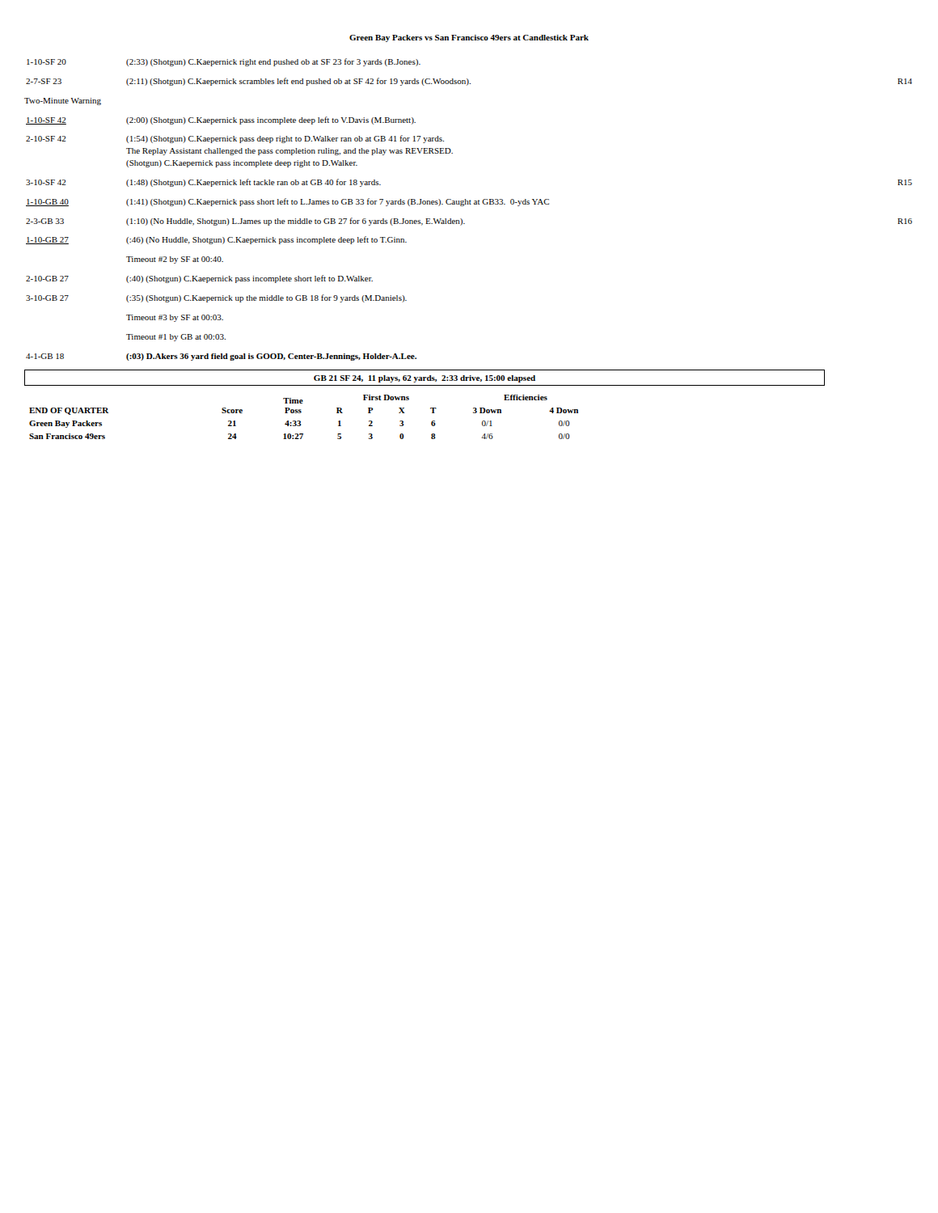Green Bay Packers vs San Francisco 49ers at Candlestick Park
| 1-10-SF 20 | (2:33) (Shotgun) C.Kaepernick right end pushed ob at SF 23 for 3 yards (B.Jones). | |
| 2-7-SF 23 | (2:11) (Shotgun) C.Kaepernick scrambles left end pushed ob at SF 42 for 19 yards (C.Woodson). | R14 |
| Two-Minute Warning | | |
| 1-10-SF 42 | (2:00) (Shotgun) C.Kaepernick pass incomplete deep left to V.Davis (M.Burnett). | |
| 2-10-SF 42 | (1:54) (Shotgun) C.Kaepernick pass deep right to D.Walker ran ob at GB 41 for 17 yards. The Replay Assistant challenged the pass completion ruling, and the play was REVERSED. (Shotgun) C.Kaepernick pass incomplete deep right to D.Walker. | |
| 3-10-SF 42 | (1:48) (Shotgun) C.Kaepernick left tackle ran ob at GB 40 for 18 yards. | R15 |
| 1-10-GB 40 | (1:41) (Shotgun) C.Kaepernick pass short left to L.James to GB 33 for 7 yards (B.Jones). Caught at GB33. 0-yds YAC | |
| 2-3-GB 33 | (1:10) (No Huddle, Shotgun) L.James up the middle to GB 27 for 6 yards (B.Jones, E.Walden). | R16 |
| 1-10-GB 27 | (:46) (No Huddle, Shotgun) C.Kaepernick pass incomplete deep left to T.Ginn. | |
| | Timeout #2 by SF at 00:40. | |
| 2-10-GB 27 | (:40) (Shotgun) C.Kaepernick pass incomplete short left to D.Walker. | |
| 3-10-GB 27 | (:35) (Shotgun) C.Kaepernick up the middle to GB 18 for 9 yards (M.Daniels). | |
| | Timeout #3 by SF at 00:03. | |
| | Timeout #1 by GB at 00:03. | |
| 4-1-GB 18 | (:03) D.Akers 36 yard field goal is GOOD, Center-B.Jennings, Holder-A.Lee. | |
GB 21 SF 24, 11 plays, 62 yards, 2:33 drive, 15:00 elapsed
| END OF QUARTER | Score | Time Poss | First Downs | Efficiencies |
| --- | --- | --- | --- | --- |
| R | P | X | T | 3 Down | 4 Down |
| Green Bay Packers | 21 | 4:33 | 1 | 2 | 3 | 6 | 0/1 | 0/0 |
| San Francisco 49ers | 24 | 10:27 | 5 | 3 | 0 | 8 | 4/6 | 0/0 |